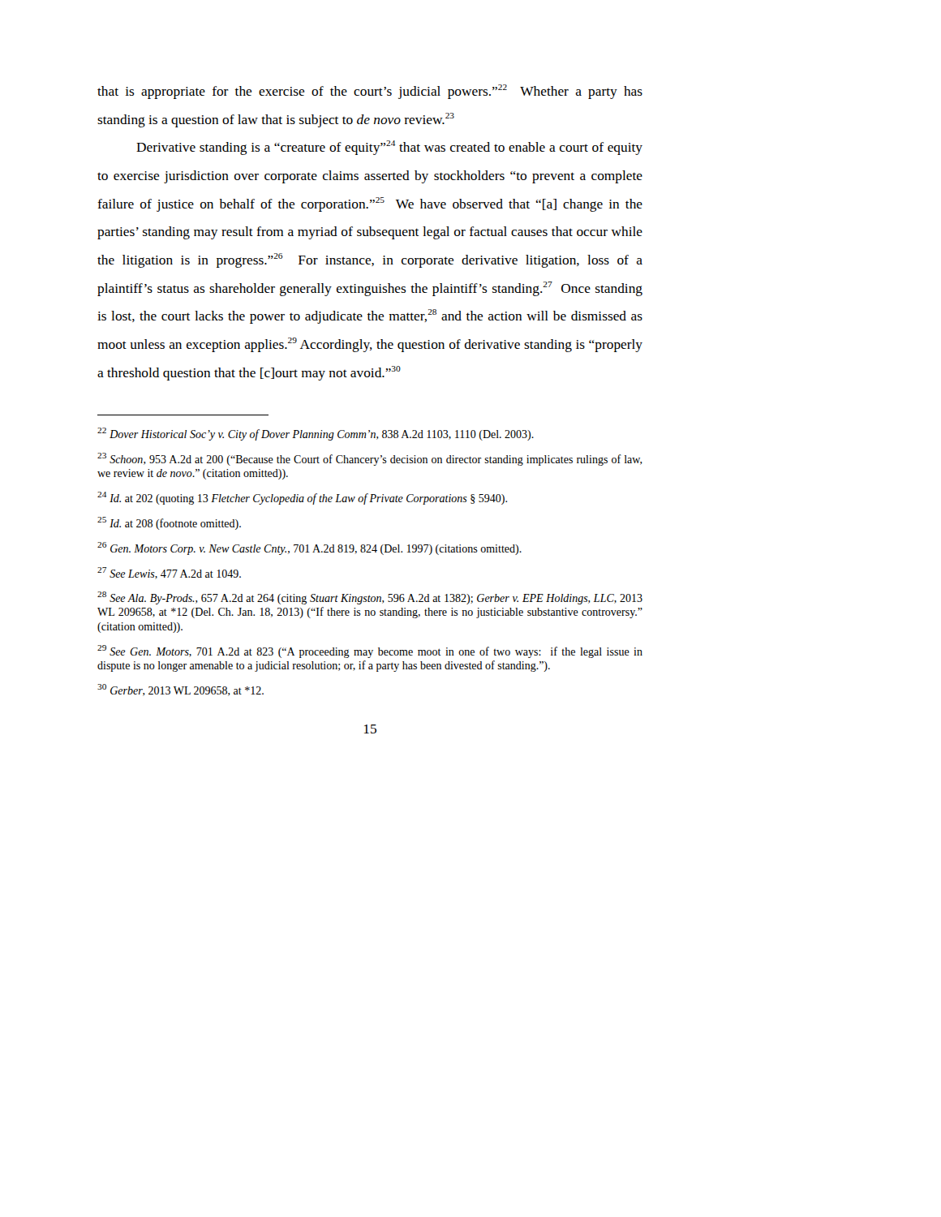that is appropriate for the exercise of the court’s judicial powers.”22 Whether a party has standing is a question of law that is subject to de novo review.23
Derivative standing is a “creature of equity”24 that was created to enable a court of equity to exercise jurisdiction over corporate claims asserted by stockholders “to prevent a complete failure of justice on behalf of the corporation.”25 We have observed that “[a] change in the parties’ standing may result from a myriad of subsequent legal or factual causes that occur while the litigation is in progress.”26 For instance, in corporate derivative litigation, loss of a plaintiff’s status as shareholder generally extinguishes the plaintiff’s standing.27 Once standing is lost, the court lacks the power to adjudicate the matter,28 and the action will be dismissed as moot unless an exception applies.29 Accordingly, the question of derivative standing is “properly a threshold question that the [c]ourt may not avoid.”30
22 Dover Historical Soc’y v. City of Dover Planning Comm’n, 838 A.2d 1103, 1110 (Del. 2003).
23 Schoon, 953 A.2d at 200 (“Because the Court of Chancery’s decision on director standing implicates rulings of law, we review it de novo.” (citation omitted)).
24 Id. at 202 (quoting 13 Fletcher Cyclopedia of the Law of Private Corporations § 5940).
25 Id. at 208 (footnote omitted).
26 Gen. Motors Corp. v. New Castle Cnty., 701 A.2d 819, 824 (Del. 1997) (citations omitted).
27 See Lewis, 477 A.2d at 1049.
28 See Ala. By-Prods., 657 A.2d at 264 (citing Stuart Kingston, 596 A.2d at 1382); Gerber v. EPE Holdings, LLC, 2013 WL 209658, at *12 (Del. Ch. Jan. 18, 2013) (“If there is no standing, there is no justiciable substantive controversy.” (citation omitted)).
29 See Gen. Motors, 701 A.2d at 823 (“A proceeding may become moot in one of two ways: if the legal issue in dispute is no longer amenable to a judicial resolution; or, if a party has been divested of standing.”).
30 Gerber, 2013 WL 209658, at *12.
15